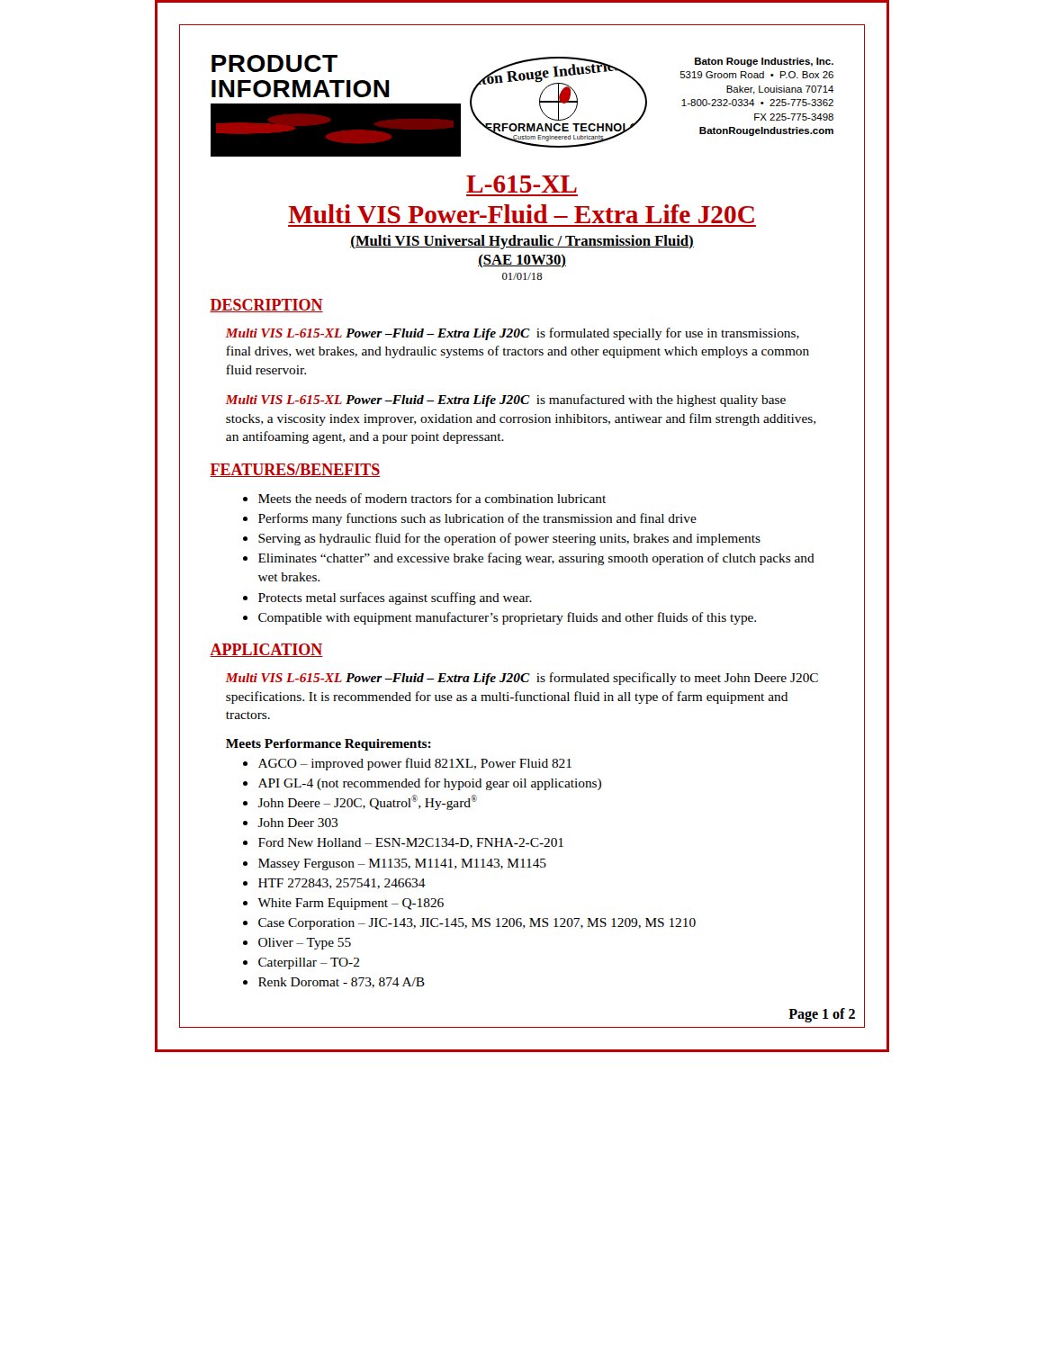PRODUCT INFORMATION
Baton Rouge Industries, Inc.
HI-PERFORMANCE TECHNOLOGY
Custom Engineered Lubricants
Baton Rouge Industries, Inc.
5319 Groom Road • P.O. Box 26
Baker, Louisiana 70714
1-800-232-0334 • 225-775-3362
FX 225-775-3498
BatonRougeIndustries.com
L-615-XL
Multi VIS Power-Fluid – Extra Life J20C
(Multi VIS Universal Hydraulic / Transmission Fluid)
(SAE 10W30)
01/01/18
DESCRIPTION
Multi VIS L-615-XL Power –Fluid – Extra Life J20C is formulated specially for use in transmissions, final drives, wet brakes, and hydraulic systems of tractors and other equipment which employs a common fluid reservoir.
Multi VIS L-615-XL Power –Fluid – Extra Life J20C is manufactured with the highest quality base stocks, a viscosity index improver, oxidation and corrosion inhibitors, antiwear and film strength additives, an antifoaming agent, and a pour point depressant.
FEATURES/BENEFITS
Meets the needs of modern tractors for a combination lubricant
Performs many functions such as lubrication of the transmission and final drive
Serving as hydraulic fluid for the operation of power steering units, brakes and implements
Eliminates “chatter” and excessive brake facing wear, assuring smooth operation of clutch packs and wet brakes.
Protects metal surfaces against scuffing and wear.
Compatible with equipment manufacturer’s proprietary fluids and other fluids of this type.
APPLICATION
Multi VIS L-615-XL Power –Fluid – Extra Life J20C is formulated specifically to meet John Deere J20C specifications. It is recommended for use as a multi-functional fluid in all type of farm equipment and tractors.
Meets Performance Requirements:
AGCO – improved power fluid 821XL, Power Fluid 821
API GL-4 (not recommended for hypoid gear oil applications)
John Deere – J20C, Quatrol®, Hy-gard®
John Deer 303
Ford New Holland – ESN-M2C134-D, FNHA-2-C-201
Massey Ferguson – M1135, M1141, M1143, M1145
HTF 272843, 257541, 246634
White Farm Equipment – Q-1826
Case Corporation – JIC-143, JIC-145, MS 1206, MS 1207, MS 1209, MS 1210
Oliver – Type 55
Caterpillar – TO-2
Renk Doromat - 873, 874 A/B
Page 1 of 2